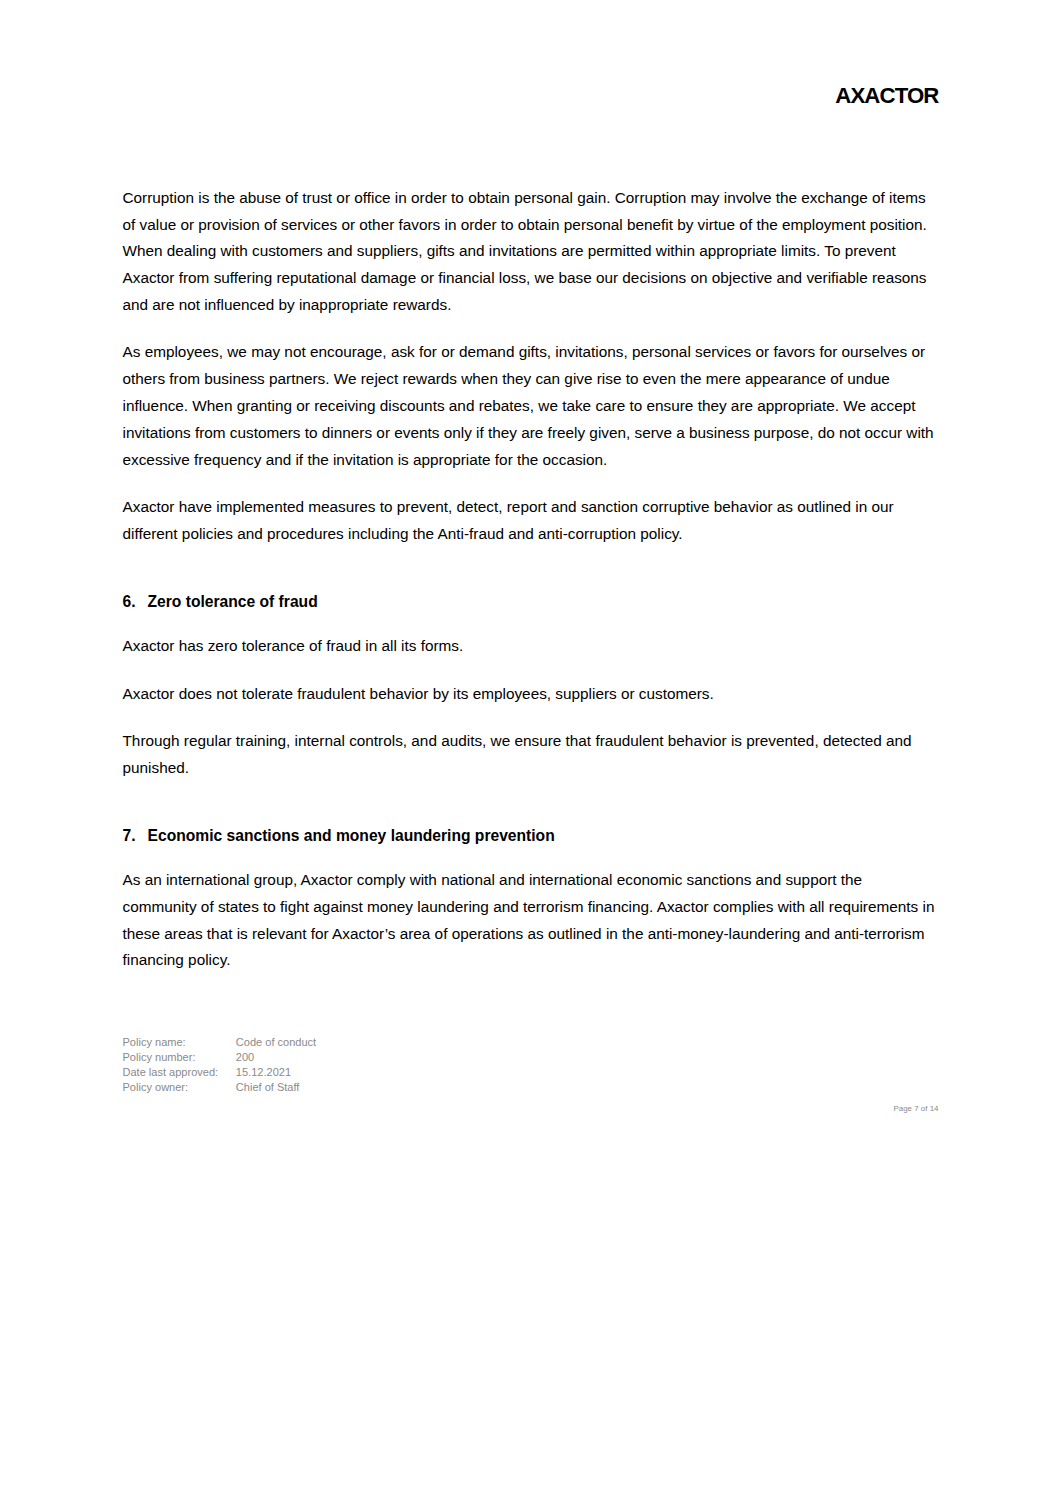АXАCTOR
Corruption is the abuse of trust or office in order to obtain personal gain. Corruption may involve the exchange of items of value or provision of services or other favors in order to obtain personal benefit by virtue of the employment position. When dealing with customers and suppliers, gifts and invitations are permitted within appropriate limits. To prevent Axactor from suffering reputational damage or financial loss, we base our decisions on objective and verifiable reasons and are not influenced by inappropriate rewards.
As employees, we may not encourage, ask for or demand gifts, invitations, personal services or favors for ourselves or others from business partners. We reject rewards when they can give rise to even the mere appearance of undue influence. When granting or receiving discounts and rebates, we take care to ensure they are appropriate. We accept invitations from customers to dinners or events only if they are freely given, serve a business purpose, do not occur with excessive frequency and if the invitation is appropriate for the occasion.
Axactor have implemented measures to prevent, detect, report and sanction corruptive behavior as outlined in our different policies and procedures including the Anti-fraud and anti-corruption policy.
6. Zero tolerance of fraud
Axactor has zero tolerance of fraud in all its forms.
Axactor does not tolerate fraudulent behavior by its employees, suppliers or customers.
Through regular training, internal controls, and audits, we ensure that fraudulent behavior is prevented, detected and punished.
7. Economic sanctions and money laundering prevention
As an international group, Axactor comply with national and international economic sanctions and support the community of states to fight against money laundering and terrorism financing. Axactor complies with all requirements in these areas that is relevant for Axactor’s area of operations as outlined in the anti-money-laundering and anti-terrorism financing policy.
| Policy name: | Code of conduct |
| Policy number: | 200 |
| Date last approved: | 15.12.2021 |
| Policy owner: | Chief of Staff |
Page 7 of 14